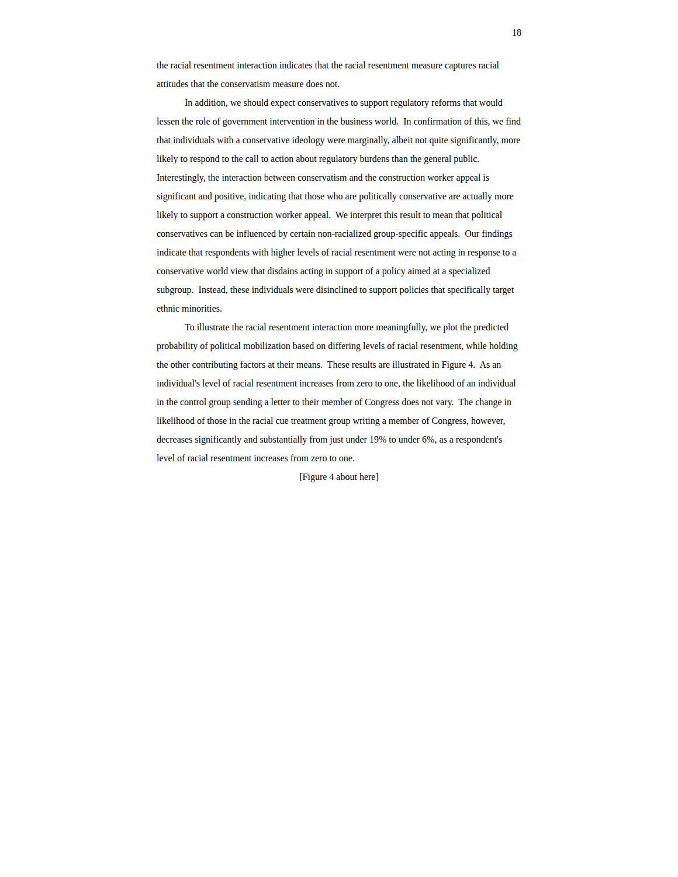18
the racial resentment interaction indicates that the racial resentment measure captures racial attitudes that the conservatism measure does not.
In addition, we should expect conservatives to support regulatory reforms that would lessen the role of government intervention in the business world. In confirmation of this, we find that individuals with a conservative ideology were marginally, albeit not quite significantly, more likely to respond to the call to action about regulatory burdens than the general public. Interestingly, the interaction between conservatism and the construction worker appeal is significant and positive, indicating that those who are politically conservative are actually more likely to support a construction worker appeal. We interpret this result to mean that political conservatives can be influenced by certain non-racialized group-specific appeals. Our findings indicate that respondents with higher levels of racial resentment were not acting in response to a conservative world view that disdains acting in support of a policy aimed at a specialized subgroup. Instead, these individuals were disinclined to support policies that specifically target ethnic minorities.
To illustrate the racial resentment interaction more meaningfully, we plot the predicted probability of political mobilization based on differing levels of racial resentment, while holding the other contributing factors at their means. These results are illustrated in Figure 4. As an individual's level of racial resentment increases from zero to one, the likelihood of an individual in the control group sending a letter to their member of Congress does not vary. The change in likelihood of those in the racial cue treatment group writing a member of Congress, however, decreases significantly and substantially from just under 19% to under 6%, as a respondent's level of racial resentment increases from zero to one.
[Figure 4 about here]